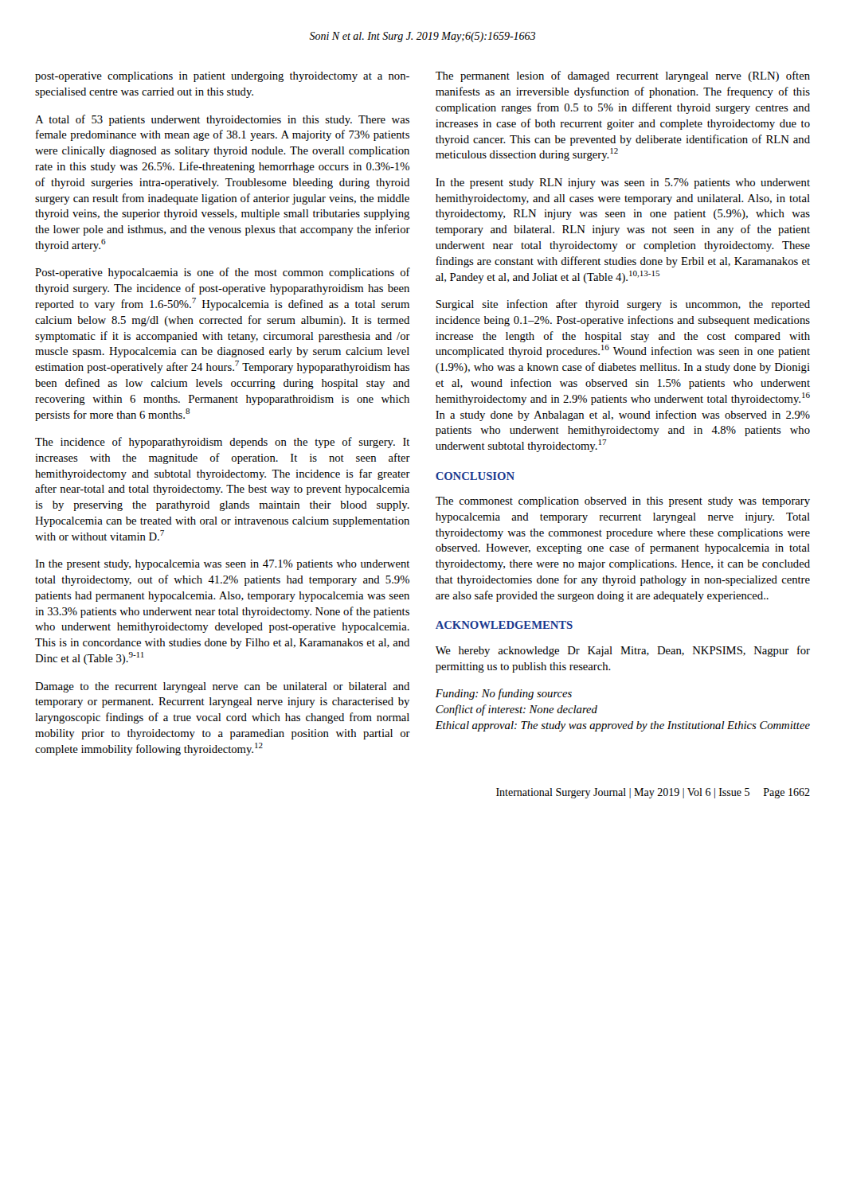Soni N et al. Int Surg J. 2019 May;6(5):1659-1663
post-operative complications in patient undergoing thyroidectomy at a non-specialised centre was carried out in this study.
A total of 53 patients underwent thyroidectomies in this study. There was female predominance with mean age of 38.1 years. A majority of 73% patients were clinically diagnosed as solitary thyroid nodule. The overall complication rate in this study was 26.5%. Life-threatening hemorrhage occurs in 0.3%-1% of thyroid surgeries intra-operatively. Troublesome bleeding during thyroid surgery can result from inadequate ligation of anterior jugular veins, the middle thyroid veins, the superior thyroid vessels, multiple small tributaries supplying the lower pole and isthmus, and the venous plexus that accompany the inferior thyroid artery.6
Post-operative hypocalcaemia is one of the most common complications of thyroid surgery. The incidence of post-operative hypoparathyroidism has been reported to vary from 1.6-50%.7 Hypocalcemia is defined as a total serum calcium below 8.5 mg/dl (when corrected for serum albumin). It is termed symptomatic if it is accompanied with tetany, circumoral paresthesia and /or muscle spasm. Hypocalcemia can be diagnosed early by serum calcium level estimation post-operatively after 24 hours.7 Temporary hypoparathyroidism has been defined as low calcium levels occurring during hospital stay and recovering within 6 months. Permanent hypoparathroidism is one which persists for more than 6 months.8
The incidence of hypoparathyroidism depends on the type of surgery. It increases with the magnitude of operation. It is not seen after hemithyroidectomy and subtotal thyroidectomy. The incidence is far greater after near-total and total thyroidectomy. The best way to prevent hypocalcemia is by preserving the parathyroid glands maintain their blood supply. Hypocalcemia can be treated with oral or intravenous calcium supplementation with or without vitamin D.7
In the present study, hypocalcemia was seen in 47.1% patients who underwent total thyroidectomy, out of which 41.2% patients had temporary and 5.9% patients had permanent hypocalcemia. Also, temporary hypocalcemia was seen in 33.3% patients who underwent near total thyroidectomy. None of the patients who underwent hemithyroidectomy developed post-operative hypocalcemia. This is in concordance with studies done by Filho et al, Karamanakos et al, and Dinc et al (Table 3).9-11
Damage to the recurrent laryngeal nerve can be unilateral or bilateral and temporary or permanent. Recurrent laryngeal nerve injury is characterised by laryngoscopic findings of a true vocal cord which has changed from normal mobility prior to thyroidectomy to a paramedian position with partial or complete immobility following thyroidectomy.12
The permanent lesion of damaged recurrent laryngeal nerve (RLN) often manifests as an irreversible dysfunction of phonation. The frequency of this complication ranges from 0.5 to 5% in different thyroid surgery centres and increases in case of both recurrent goiter and complete thyroidectomy due to thyroid cancer. This can be prevented by deliberate identification of RLN and meticulous dissection during surgery.12
In the present study RLN injury was seen in 5.7% patients who underwent hemithyroidectomy, and all cases were temporary and unilateral. Also, in total thyroidectomy, RLN injury was seen in one patient (5.9%), which was temporary and bilateral. RLN injury was not seen in any of the patient underwent near total thyroidectomy or completion thyroidectomy. These findings are constant with different studies done by Erbil et al, Karamanakos et al, Pandey et al, and Joliat et al (Table 4).10,13-15
Surgical site infection after thyroid surgery is uncommon, the reported incidence being 0.1–2%. Post-operative infections and subsequent medications increase the length of the hospital stay and the cost compared with uncomplicated thyroid procedures.16 Wound infection was seen in one patient (1.9%), who was a known case of diabetes mellitus. In a study done by Dionigi et al, wound infection was observed sin 1.5% patients who underwent hemithyroidectomy and in 2.9% patients who underwent total thyroidectomy.16 In a study done by Anbalagan et al, wound infection was observed in 2.9% patients who underwent hemithyroidectomy and in 4.8% patients who underwent subtotal thyroidectomy.17
Conclusion
The commonest complication observed in this present study was temporary hypocalcemia and temporary recurrent laryngeal nerve injury. Total thyroidectomy was the commonest procedure where these complications were observed. However, excepting one case of permanent hypocalcemia in total thyroidectomy, there were no major complications. Hence, it can be concluded that thyroidectomies done for any thyroid pathology in non-specialized centre are also safe provided the surgeon doing it are adequately experienced..
Acknowledgements
We hereby acknowledge Dr Kajal Mitra, Dean, NKPSIMS, Nagpur for permitting us to publish this research.
Funding: No funding sources
Conflict of interest: None declared
Ethical approval: The study was approved by the Institutional Ethics Committee
International Surgery Journal | May 2019 | Vol 6 | Issue 5Page 1662